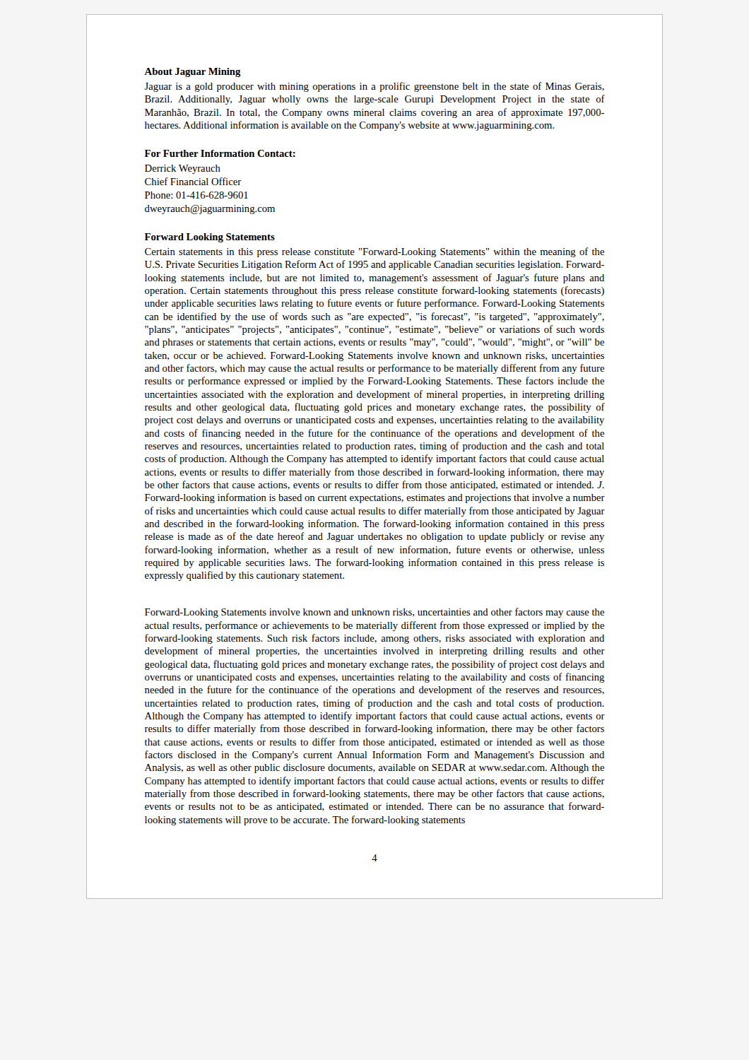About Jaguar Mining
Jaguar is a gold producer with mining operations in a prolific greenstone belt in the state of Minas Gerais, Brazil. Additionally, Jaguar wholly owns the large-scale Gurupi Development Project in the state of Maranhão, Brazil. In total, the Company owns mineral claims covering an area of approximate 197,000-hectares. Additional information is available on the Company's website at www.jaguarmining.com.
For Further Information Contact:
Derrick Weyrauch
Chief Financial Officer
Phone: 01-416-628-9601
dweyrauch@jaguarmining.com
Forward Looking Statements
Certain statements in this press release constitute "Forward-Looking Statements" within the meaning of the U.S. Private Securities Litigation Reform Act of 1995 and applicable Canadian securities legislation. Forward-looking statements include, but are not limited to, management's assessment of Jaguar's future plans and operation. Certain statements throughout this press release constitute forward-looking statements (forecasts) under applicable securities laws relating to future events or future performance. Forward-Looking Statements can be identified by the use of words such as "are expected", "is forecast", "is targeted", "approximately", "plans", "anticipates" "projects", "anticipates", "continue", "estimate", "believe" or variations of such words and phrases or statements that certain actions, events or results "may", "could", "would", "might", or "will" be taken, occur or be achieved. Forward-Looking Statements involve known and unknown risks, uncertainties and other factors, which may cause the actual results or performance to be materially different from any future results or performance expressed or implied by the Forward-Looking Statements. These factors include the uncertainties associated with the exploration and development of mineral properties, in interpreting drilling results and other geological data, fluctuating gold prices and monetary exchange rates, the possibility of project cost delays and overruns or unanticipated costs and expenses, uncertainties relating to the availability and costs of financing needed in the future for the continuance of the operations and development of the reserves and resources, uncertainties related to production rates, timing of production and the cash and total costs of production. Although the Company has attempted to identify important factors that could cause actual actions, events or results to differ materially from those described in forward-looking information, there may be other factors that cause actions, events or results to differ from those anticipated, estimated or intended. J. Forward-looking information is based on current expectations, estimates and projections that involve a number of risks and uncertainties which could cause actual results to differ materially from those anticipated by Jaguar and described in the forward-looking information. The forward-looking information contained in this press release is made as of the date hereof and Jaguar undertakes no obligation to update publicly or revise any forward-looking information, whether as a result of new information, future events or otherwise, unless required by applicable securities laws. The forward-looking information contained in this press release is expressly qualified by this cautionary statement.
Forward-Looking Statements involve known and unknown risks, uncertainties and other factors may cause the actual results, performance or achievements to be materially different from those expressed or implied by the forward-looking statements. Such risk factors include, among others, risks associated with exploration and development of mineral properties, the uncertainties involved in interpreting drilling results and other geological data, fluctuating gold prices and monetary exchange rates, the possibility of project cost delays and overruns or unanticipated costs and expenses, uncertainties relating to the availability and costs of financing needed in the future for the continuance of the operations and development of the reserves and resources, uncertainties related to production rates, timing of production and the cash and total costs of production. Although the Company has attempted to identify important factors that could cause actual actions, events or results to differ materially from those described in forward-looking information, there may be other factors that cause actions, events or results to differ from those anticipated, estimated or intended as well as those factors disclosed in the Company's current Annual Information Form and Management's Discussion and Analysis, as well as other public disclosure documents, available on SEDAR at www.sedar.com. Although the Company has attempted to identify important factors that could cause actual actions, events or results to differ materially from those described in forward-looking statements, there may be other factors that cause actions, events or results not to be as anticipated, estimated or intended. There can be no assurance that forward-looking statements will prove to be accurate. The forward-looking statements
4